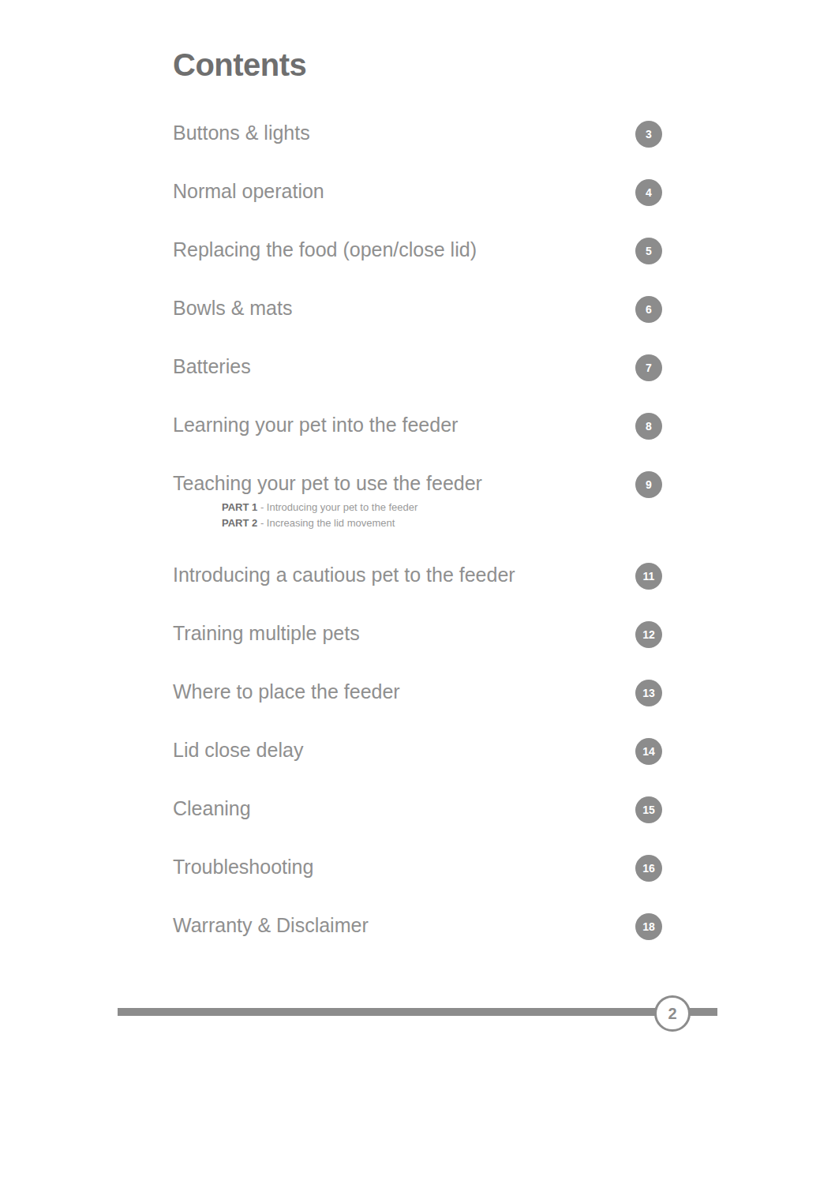Contents
Buttons & lights
3
Normal operation
4
Replacing the food (open/close lid)
5
Bowls & mats
6
Batteries
7
Learning your pet into the feeder
8
Teaching your pet to use the feeder
PART 1 - Introducing your pet to the feeder
PART 2 - Increasing the lid movement
9
Introducing a cautious pet to the feeder
11
Training multiple pets
12
Where to place the feeder
13
Lid close delay
14
Cleaning
15
Troubleshooting
16
Warranty & Disclaimer
18
2